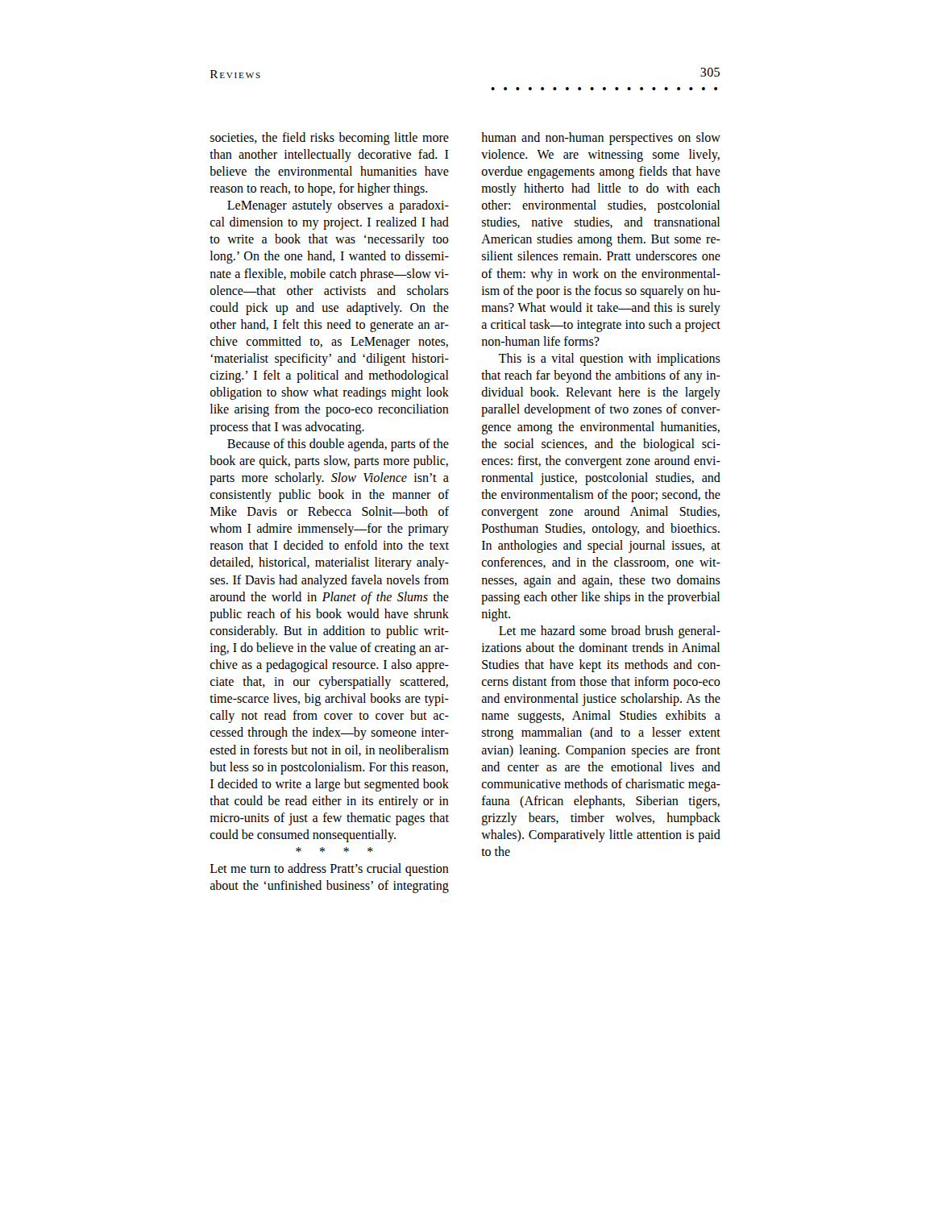Reviews
305
• • • • • • • • • • • • • • • • • • •
societies, the field risks becoming little more than another intellectually decorative fad. I believe the environmental humanities have reason to reach, to hope, for higher things.
LeMenager astutely observes a paradoxical dimension to my project. I realized I had to write a book that was ‘necessarily too long.’ On the one hand, I wanted to disseminate a flexible, mobile catch phrase—slow violence—that other activists and scholars could pick up and use adaptively. On the other hand, I felt this need to generate an archive committed to, as LeMenager notes, ‘materialist specificity’ and ‘diligent historicizing.’ I felt a political and methodological obligation to show what readings might look like arising from the poco-eco reconciliation process that I was advocating.
Because of this double agenda, parts of the book are quick, parts slow, parts more public, parts more scholarly. Slow Violence isn’t a consistently public book in the manner of Mike Davis or Rebecca Solnit—both of whom I admire immensely—for the primary reason that I decided to enfold into the text detailed, historical, materialist literary analyses. If Davis had analyzed favela novels from around the world in Planet of the Slums the public reach of his book would have shrunk considerably. But in addition to public writing, I do believe in the value of creating an archive as a pedagogical resource. I also appreciate that, in our cyberspatially scattered, time-scarce lives, big archival books are typically not read from cover to cover but accessed through the index—by someone interested in forests but not in oil, in neoliberalism but less so in postcolonialism. For this reason, I decided to write a large but segmented book that could be read either in its entirely or in micro-units of just a few thematic pages that could be consumed nonsequentially.
* * * *
Let me turn to address Pratt’s crucial question about the ‘unfinished business’ of integrating human and non-human perspectives on slow violence. We are witnessing some lively, overdue engagements among fields that have mostly hitherto had little to do with each other: environmental studies, postcolonial studies, native studies, and transnational American studies among them. But some resilient silences remain. Pratt underscores one of them: why in work on the environmentalism of the poor is the focus so squarely on humans? What would it take—and this is surely a critical task—to integrate into such a project non-human life forms?
This is a vital question with implications that reach far beyond the ambitions of any individual book. Relevant here is the largely parallel development of two zones of convergence among the environmental humanities, the social sciences, and the biological sciences: first, the convergent zone around environmental justice, postcolonial studies, and the environmentalism of the poor; second, the convergent zone around Animal Studies, Posthuman Studies, ontology, and bioethics. In anthologies and special journal issues, at conferences, and in the classroom, one witnesses, again and again, these two domains passing each other like ships in the proverbial night.
Let me hazard some broad brush generalizations about the dominant trends in Animal Studies that have kept its methods and concerns distant from those that inform poco-eco and environmental justice scholarship. As the name suggests, Animal Studies exhibits a strong mammalian (and to a lesser extent avian) leaning. Companion species are front and center as are the emotional lives and communicative methods of charismatic megafauna (African elephants, Siberian tigers, grizzly bears, timber wolves, humpback whales). Comparatively little attention is paid to the